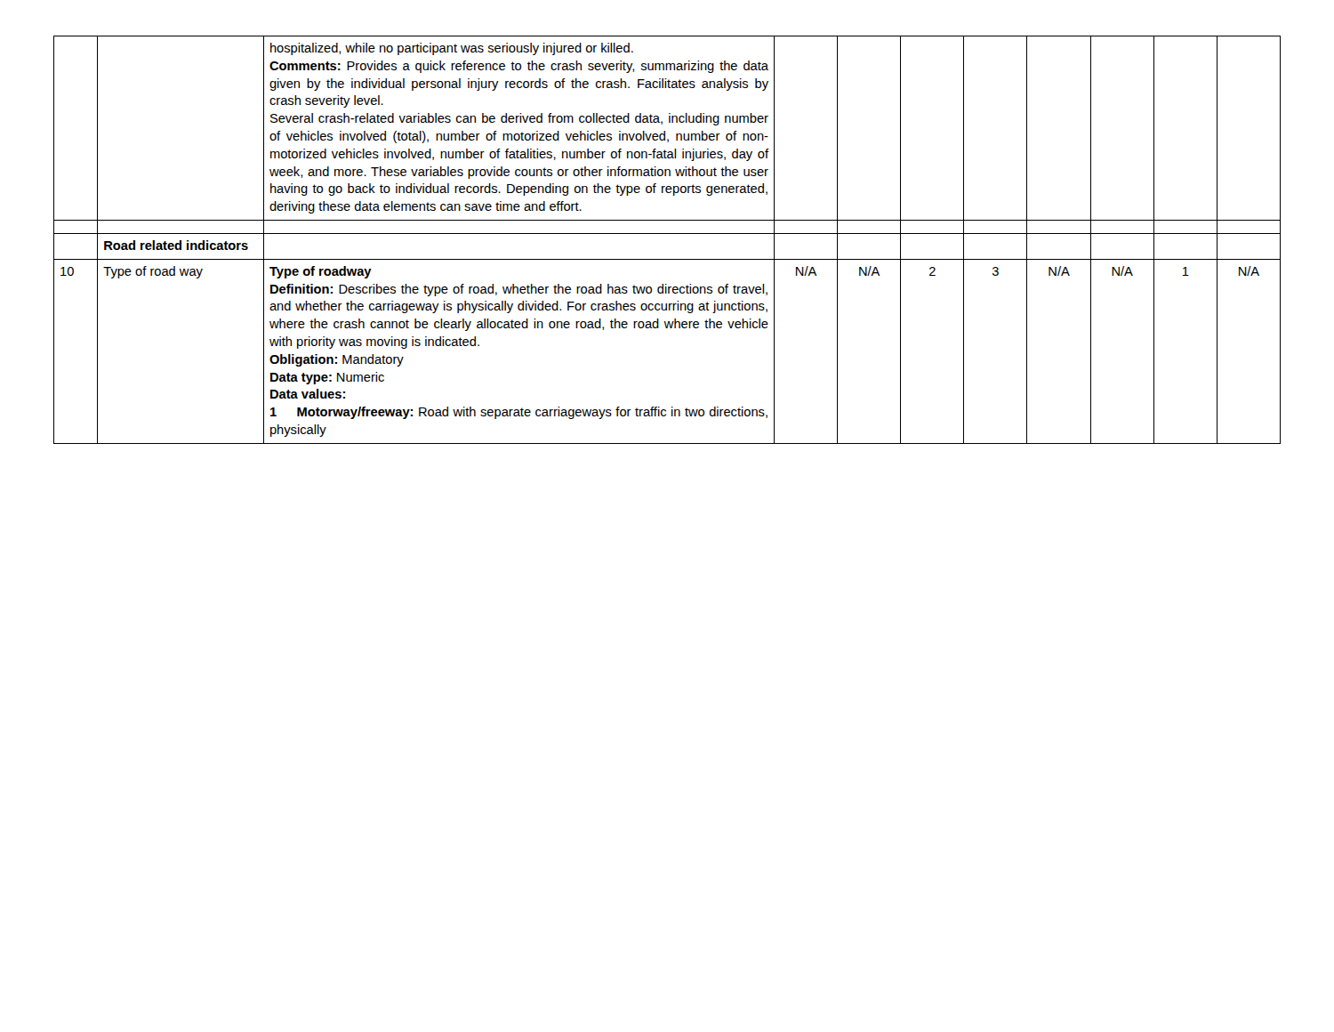| | | hospitalized, while no participant was seriously injured or killed. Comments: Provides a quick reference to the crash severity, summarizing the data given by the individual personal injury records of the crash. Facilitates analysis by crash severity level. Several crash-related variables can be derived from collected data, including number of vehicles involved (total), number of motorized vehicles involved, number of non-motorized vehicles involved, number of fatalities, number of non-fatal injuries, day of week, and more. These variables provide counts or other information without the user having to go back to individual records. Depending on the type of reports generated, deriving these data elements can save time and effort. | | | | | | | | |
| | Road related indicators | | | | | | | | | |
| 10 | Type of road way | Type of roadway Definition: Describes the type of road, whether the road has two directions of travel, and whether the carriageway is physically divided. For crashes occurring at junctions, where the crash cannot be clearly allocated in one road, the road where the vehicle with priority was moving is indicated. Obligation: Mandatory Data type: Numeric Data values: 1 Motorway/freeway: Road with separate carriageways for traffic in two directions, physically | N/A | N/A | 2 | 3 | N/A | N/A | 1 | N/A |